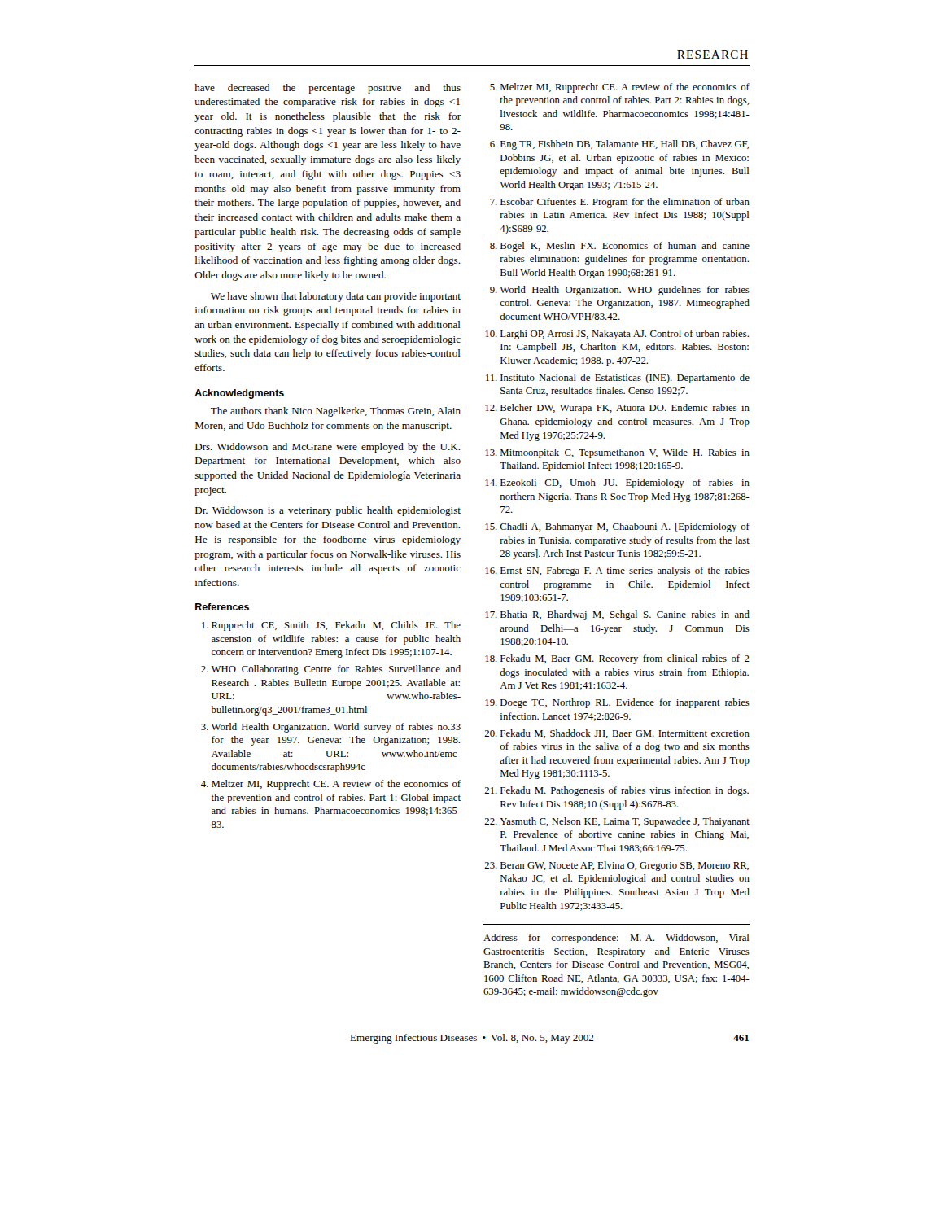RESEARCH
have decreased the percentage positive and thus underestimated the comparative risk for rabies in dogs <1 year old. It is nonetheless plausible that the risk for contracting rabies in dogs <1 year is lower than for 1- to 2-year-old dogs. Although dogs <1 year are less likely to have been vaccinated, sexually immature dogs are also less likely to roam, interact, and fight with other dogs. Puppies <3 months old may also benefit from passive immunity from their mothers. The large population of puppies, however, and their increased contact with children and adults make them a particular public health risk. The decreasing odds of sample positivity after 2 years of age may be due to increased likelihood of vaccination and less fighting among older dogs. Older dogs are also more likely to be owned.
We have shown that laboratory data can provide important information on risk groups and temporal trends for rabies in an urban environment. Especially if combined with additional work on the epidemiology of dog bites and seroepidemiologic studies, such data can help to effectively focus rabies-control efforts.
Acknowledgments
The authors thank Nico Nagelkerke, Thomas Grein, Alain Moren, and Udo Buchholz for comments on the manuscript.
Drs. Widdowson and McGrane were employed by the U.K. Department for International Development, which also supported the Unidad Nacional de Epidemiología Veterinaria project.
Dr. Widdowson is a veterinary public health epidemiologist now based at the Centers for Disease Control and Prevention. He is responsible for the foodborne virus epidemiology program, with a particular focus on Norwalk-like viruses. His other research interests include all aspects of zoonotic infections.
References
Rupprecht CE, Smith JS, Fekadu M, Childs JE. The ascension of wildlife rabies: a cause for public health concern or intervention? Emerg Infect Dis 1995;1:107-14.
WHO Collaborating Centre for Rabies Surveillance and Research . Rabies Bulletin Europe 2001;25. Available at: URL: www.who-rabies-bulletin.org/q3_2001/frame3_01.html
World Health Organization. World survey of rabies no.33 for the year 1997. Geneva: The Organization; 1998. Available at: URL: www.who.int/emc-documents/rabies/whocdscsraph994c
Meltzer MI, Rupprecht CE. A review of the economics of the prevention and control of rabies. Part 1: Global impact and rabies in humans. Pharmacoeconomics 1998;14:365-83.
Meltzer MI, Rupprecht CE. A review of the economics of the prevention and control of rabies. Part 2: Rabies in dogs, livestock and wildlife. Pharmacoeconomics 1998;14:481-98.
Eng TR, Fishbein DB, Talamante HE, Hall DB, Chavez GF, Dobbins JG, et al. Urban epizootic of rabies in Mexico: epidemiology and impact of animal bite injuries. Bull World Health Organ 1993; 71:615-24.
Escobar Cifuentes E. Program for the elimination of urban rabies in Latin America. Rev Infect Dis 1988; 10(Suppl 4):S689-92.
Bogel K, Meslin FX. Economics of human and canine rabies elimination: guidelines for programme orientation. Bull World Health Organ 1990;68:281-91.
World Health Organization. WHO guidelines for rabies control. Geneva: The Organization, 1987. Mimeographed document WHO/VPH/83.42.
Larghi OP, Arrosi JS, Nakayata AJ. Control of urban rabies. In: Campbell JB, Charlton KM, editors. Rabies. Boston: Kluwer Academic; 1988. p. 407-22.
Instituto Nacional de Estatisticas (INE). Departamento de Santa Cruz, resultados finales. Censo 1992;7.
Belcher DW, Wurapa FK, Atuora DO. Endemic rabies in Ghana. epidemiology and control measures. Am J Trop Med Hyg 1976;25:724-9.
Mitmoonpitak C, Tepsumethanon V, Wilde H. Rabies in Thailand. Epidemiol Infect 1998;120:165-9.
Ezeokoli CD, Umoh JU. Epidemiology of rabies in northern Nigeria. Trans R Soc Trop Med Hyg 1987;81:268-72.
Chadli A, Bahmanyar M, Chaabouni A. [Epidemiology of rabies in Tunisia. comparative study of results from the last 28 years]. Arch Inst Pasteur Tunis 1982;59:5-21.
Ernst SN, Fabrega F. A time series analysis of the rabies control programme in Chile. Epidemiol Infect 1989;103:651-7.
Bhatia R, Bhardwaj M, Sehgal S. Canine rabies in and around Delhi—a 16-year study. J Commun Dis 1988;20:104-10.
Fekadu M, Baer GM. Recovery from clinical rabies of 2 dogs inoculated with a rabies virus strain from Ethiopia. Am J Vet Res 1981;41:1632-4.
Doege TC, Northrop RL. Evidence for inapparent rabies infection. Lancet 1974;2:826-9.
Fekadu M, Shaddock JH, Baer GM. Intermittent excretion of rabies virus in the saliva of a dog two and six months after it had recovered from experimental rabies. Am J Trop Med Hyg 1981;30:1113-5.
Fekadu M. Pathogenesis of rabies virus infection in dogs. Rev Infect Dis 1988;10 (Suppl 4):S678-83.
Yasmuth C, Nelson KE, Laima T, Supawadee J, Thaiyanant P. Prevalence of abortive canine rabies in Chiang Mai, Thailand. J Med Assoc Thai 1983;66:169-75.
Beran GW, Nocete AP, Elvina O, Gregorio SB, Moreno RR, Nakao JC, et al. Epidemiological and control studies on rabies in the Philippines. Southeast Asian J Trop Med Public Health 1972;3:433-45.
Address for correspondence: M.-A. Widdowson, Viral Gastroenteritis Section, Respiratory and Enteric Viruses Branch, Centers for Disease Control and Prevention, MSG04, 1600 Clifton Road NE, Atlanta, GA 30333, USA; fax: 1-404-639-3645; e-mail: mwiddowson@cdc.gov
Emerging Infectious Diseases•Vol. 8, No. 5, May 2002
461